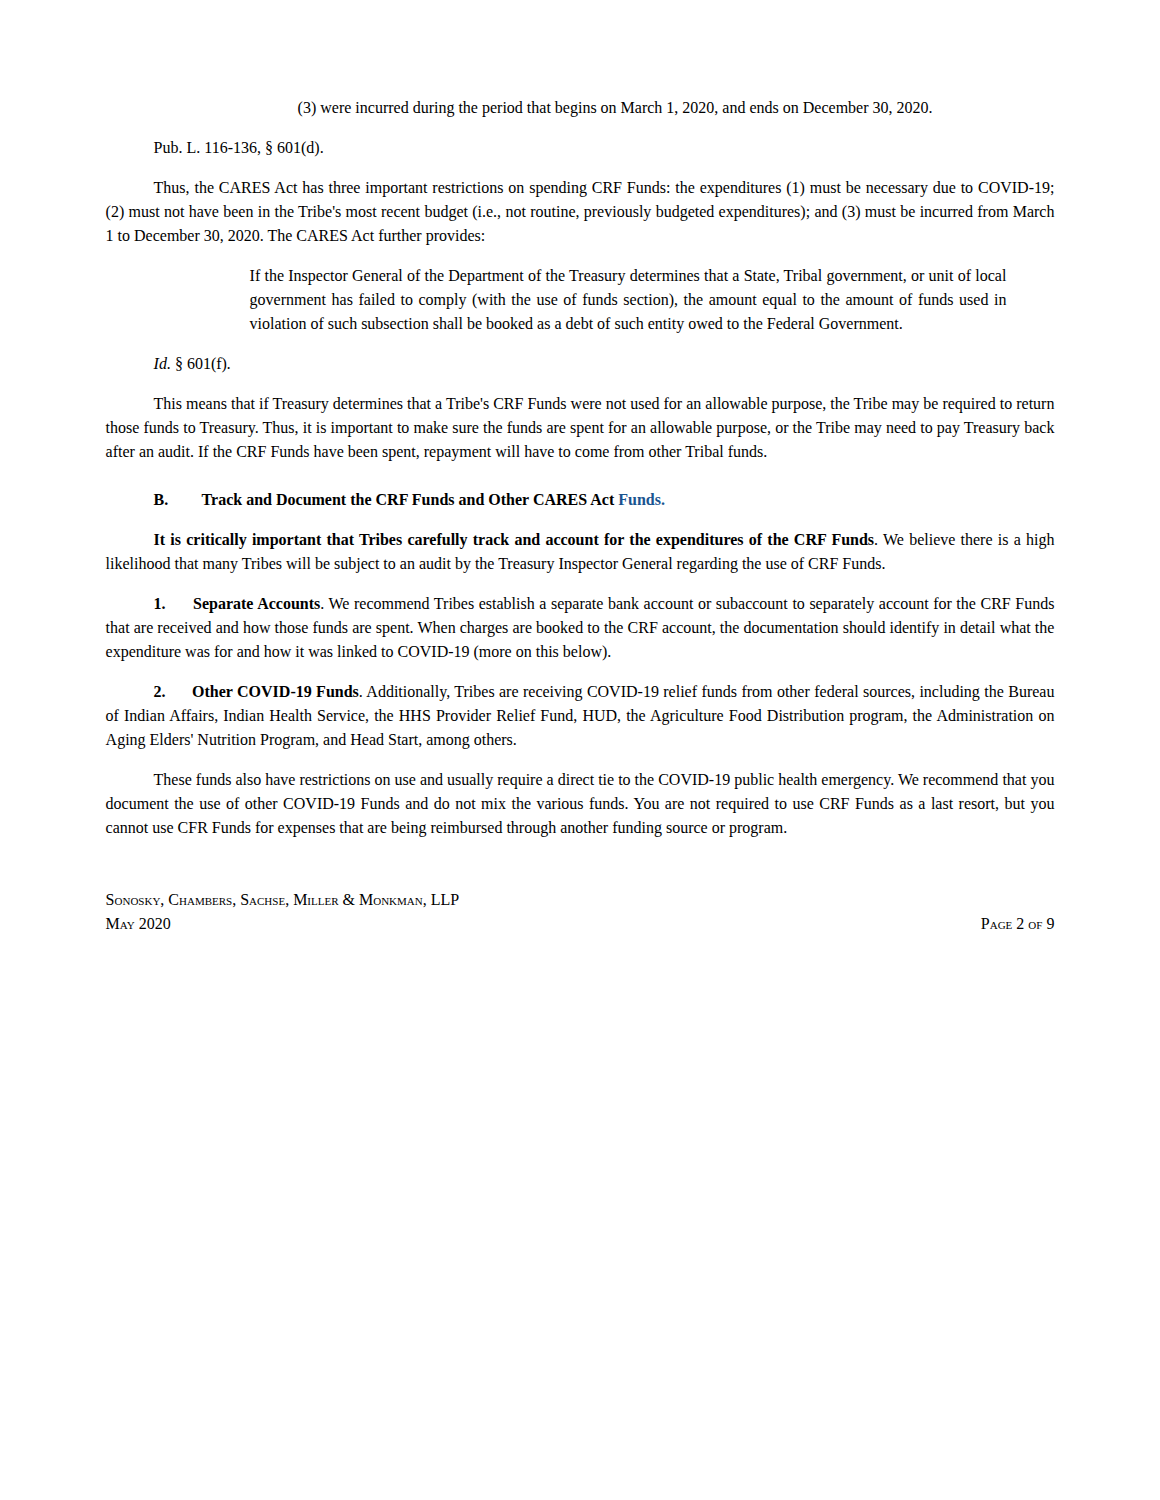(3) were incurred during the period that begins on March 1, 2020, and ends on December 30, 2020.
Pub. L. 116-136, § 601(d).
Thus, the CARES Act has three important restrictions on spending CRF Funds: the expenditures (1) must be necessary due to COVID-19; (2) must not have been in the Tribe's most recent budget (i.e., not routine, previously budgeted expenditures); and (3) must be incurred from March 1 to December 30, 2020. The CARES Act further provides:
If the Inspector General of the Department of the Treasury determines that a State, Tribal government, or unit of local government has failed to comply (with the use of funds section), the amount equal to the amount of funds used in violation of such subsection shall be booked as a debt of such entity owed to the Federal Government.
Id. § 601(f).
This means that if Treasury determines that a Tribe's CRF Funds were not used for an allowable purpose, the Tribe may be required to return those funds to Treasury. Thus, it is important to make sure the funds are spent for an allowable purpose, or the Tribe may need to pay Treasury back after an audit. If the CRF Funds have been spent, repayment will have to come from other Tribal funds.
B. Track and Document the CRF Funds and Other CARES Act Funds.
It is critically important that Tribes carefully track and account for the expenditures of the CRF Funds. We believe there is a high likelihood that many Tribes will be subject to an audit by the Treasury Inspector General regarding the use of CRF Funds.
1. Separate Accounts. We recommend Tribes establish a separate bank account or subaccount to separately account for the CRF Funds that are received and how those funds are spent. When charges are booked to the CRF account, the documentation should identify in detail what the expenditure was for and how it was linked to COVID-19 (more on this below).
2. Other COVID-19 Funds. Additionally, Tribes are receiving COVID-19 relief funds from other federal sources, including the Bureau of Indian Affairs, Indian Health Service, the HHS Provider Relief Fund, HUD, the Agriculture Food Distribution program, the Administration on Aging Elders' Nutrition Program, and Head Start, among others.
These funds also have restrictions on use and usually require a direct tie to the COVID-19 public health emergency. We recommend that you document the use of other COVID-19 Funds and do not mix the various funds. You are not required to use CRF Funds as a last resort, but you cannot use CFR Funds for expenses that are being reimbursed through another funding source or program.
Sonosky, Chambers, Sachse, Miller & Monkman, LLP
May 2020 Page 2 of 9